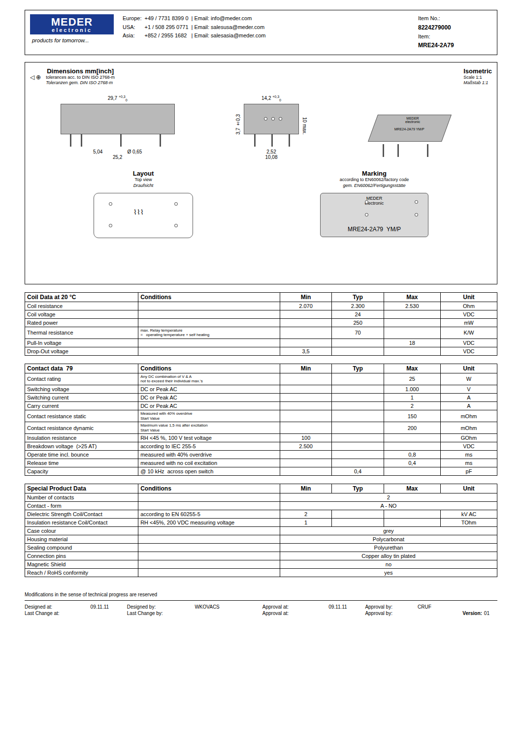MEDER electronic
products for tomorrow...
| Europe: | +49 / 7731 8399 0 | / Email: info@meder.com |
| USA: | +1 / 508 295 0771 | / Email: salesusa@meder.com |
| Asia: | +852 / 2955 1682 | / Email: salesasia@meder.com |
Item No.:
8224279000
Item:
MRE24-2A79
◁ ⊕
Dimensions mm[inch]
tolerances acc. to DIN ISO 2768-m
Toleranzen gem. DIN ISO 2768-m
Isometric
Scale 1:1
Maßstab 1:1
29,7 +0,30
5,04 Ø 0,65
25,2
14,2 +0,30
3,7 ±0,3
10 max.
2,52
10,08
MEDER
electronic MRE24-2A79 YM/P
Layout
Top view
Draufsicht
⌇⌇⌇
Marking
according to EN60062/factory code
gem. EN60062/Fertigungsstätte
MEDER
electronic
MRE24-2A79 YM/P
| Coil Data at 20 °C | Conditions | Min | Typ | Max | Unit |
| --- | --- | --- | --- | --- | --- |
| Coil resistance | | 2.070 | 2.300 | 2.530 | Ohm |
| Coil voltage | | | 24 | | VDC |
| Rated power | | | 250 | | mW |
| Thermal resistance | max. Relay temperature = operating temperature + self heating | | 70 | | K/W |
| Pull-In voltage | | | | 18 | VDC |
| Drop-Out voltage | | 3,5 | | | VDC |
| Contact data 79 | Conditions | Min | Typ | Max | Unit |
| --- | --- | --- | --- | --- | --- |
| Contact rating | Any DC combination of V & A not to exceed their individual max.'s | | | 25 | W |
| Switching voltage | DC or Peak AC | | | 1.000 | V |
| Switching current | DC or Peak AC | | | 1 | A |
| Carry current | DC or Peak AC | | | 2 | A |
| Contact resistance static | Measured with 40% overdrive Start Value | | | 150 | mOhm |
| Contact resistance dynamic | Maximum value 1,5 ms after excitation Start Value | | | 200 | mOhm |
| Insulation resistance | RH <45 %, 100 V test voltage | 100 | | | GOhm |
| Breakdown voltage (>25 AT) | according to IEC 255-5 | 2.500 | | | VDC |
| Operate time incl. bounce | measured with 40% overdrive | | | 0,8 | ms |
| Release time | measured with no coil excitation | | | 0,4 | ms |
| Capacity | @ 10 kHz across open switch | | 0,4 | | pF |
| Special Product Data | Conditions | Min | Typ | Max | Unit |
| --- | --- | --- | --- | --- | --- |
| Number of contacts | | 2 |
| Contact - form | | A - NO |
| Dielectric Strength Coil/Contact | according to EN 60255-5 | 2 | | | kV AC |
| Insulation resistance Coil/Contact | RH <45%, 200 VDC measuring voltage | 1 | | | TOhm |
| Case colour | | grey |
| Housing material | | Polycarbonat |
| Sealing compound | | Polyurethan |
| Connection pins | | Copper alloy tin plated |
| Magnetic Shield | | no |
| Reach / RoHS conformity | | yes |
Modifications in the sense of technical progress are reserved
| Designed at: | 09.11.11 | Designed by: | WKOVACS | Approval at: | 09.11.11 | Approval by: | CRUF | | |
| Last Change at: | | Last Change by: | | Approval at: | | Approval by: | | Version: | 01 |